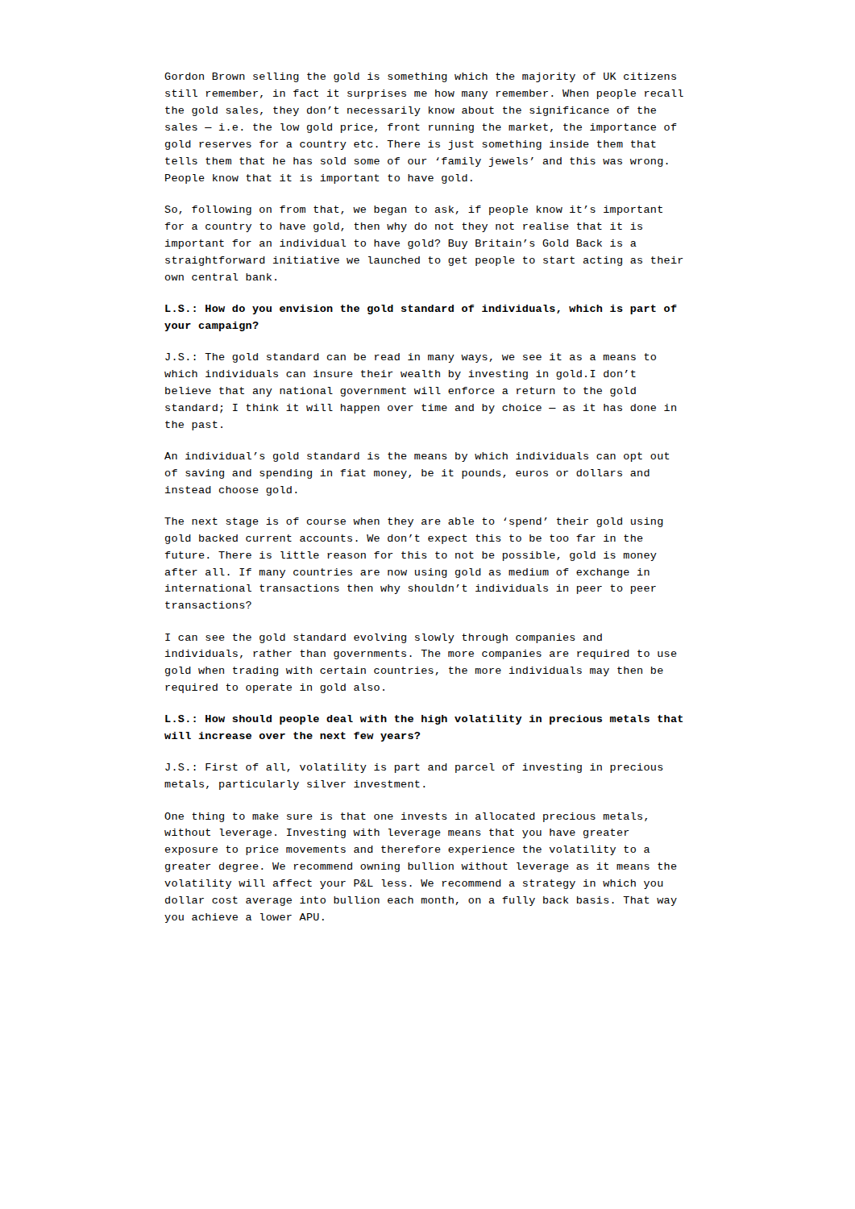Gordon Brown selling the gold is something which the majority of UK citizens still remember, in fact it surprises me how many remember. When people recall the gold sales, they don’t necessarily know about the significance of the sales — i.e. the low gold price, front running the market, the importance of gold reserves for a country etc. There is just something inside them that tells them that he has sold some of our ‘family jewels’ and this was wrong. People know that it is important to have gold.
So, following on from that, we began to ask, if people know it’s important for a country to have gold, then why do not they not realise that it is important for an individual to have gold? Buy Britain’s Gold Back is a straightforward initiative we launched to get people to start acting as their own central bank.
L.S.: How do you envision the gold standard of individuals, which is part of your campaign?
J.S.: The gold standard can be read in many ways, we see it as a means to which individuals can insure their wealth by investing in gold.I don’t believe that any national government will enforce a return to the gold standard; I think it will happen over time and by choice — as it has done in the past.
An individual’s gold standard is the means by which individuals can opt out of saving and spending in fiat money, be it pounds, euros or dollars and instead choose gold.
The next stage is of course when they are able to ‘spend’ their gold using gold backed current accounts. We don’t expect this to be too far in the future. There is little reason for this to not be possible, gold is money after all. If many countries are now using gold as medium of exchange in international transactions then why shouldn’t individuals in peer to peer transactions?
I can see the gold standard evolving slowly through companies and individuals, rather than governments. The more companies are required to use gold when trading with certain countries, the more individuals may then be required to operate in gold also.
L.S.: How should people deal with the high volatility in precious metals that will increase over the next few years?
J.S.: First of all, volatility is part and parcel of investing in precious metals, particularly silver investment.
One thing to make sure is that one invests in allocated precious metals, without leverage. Investing with leverage means that you have greater exposure to price movements and therefore experience the volatility to a greater degree. We recommend owning bullion without leverage as it means the volatility will affect your P&L less. We recommend a strategy in which you dollar cost average into bullion each month, on a fully back basis. That way you achieve a lower APU.